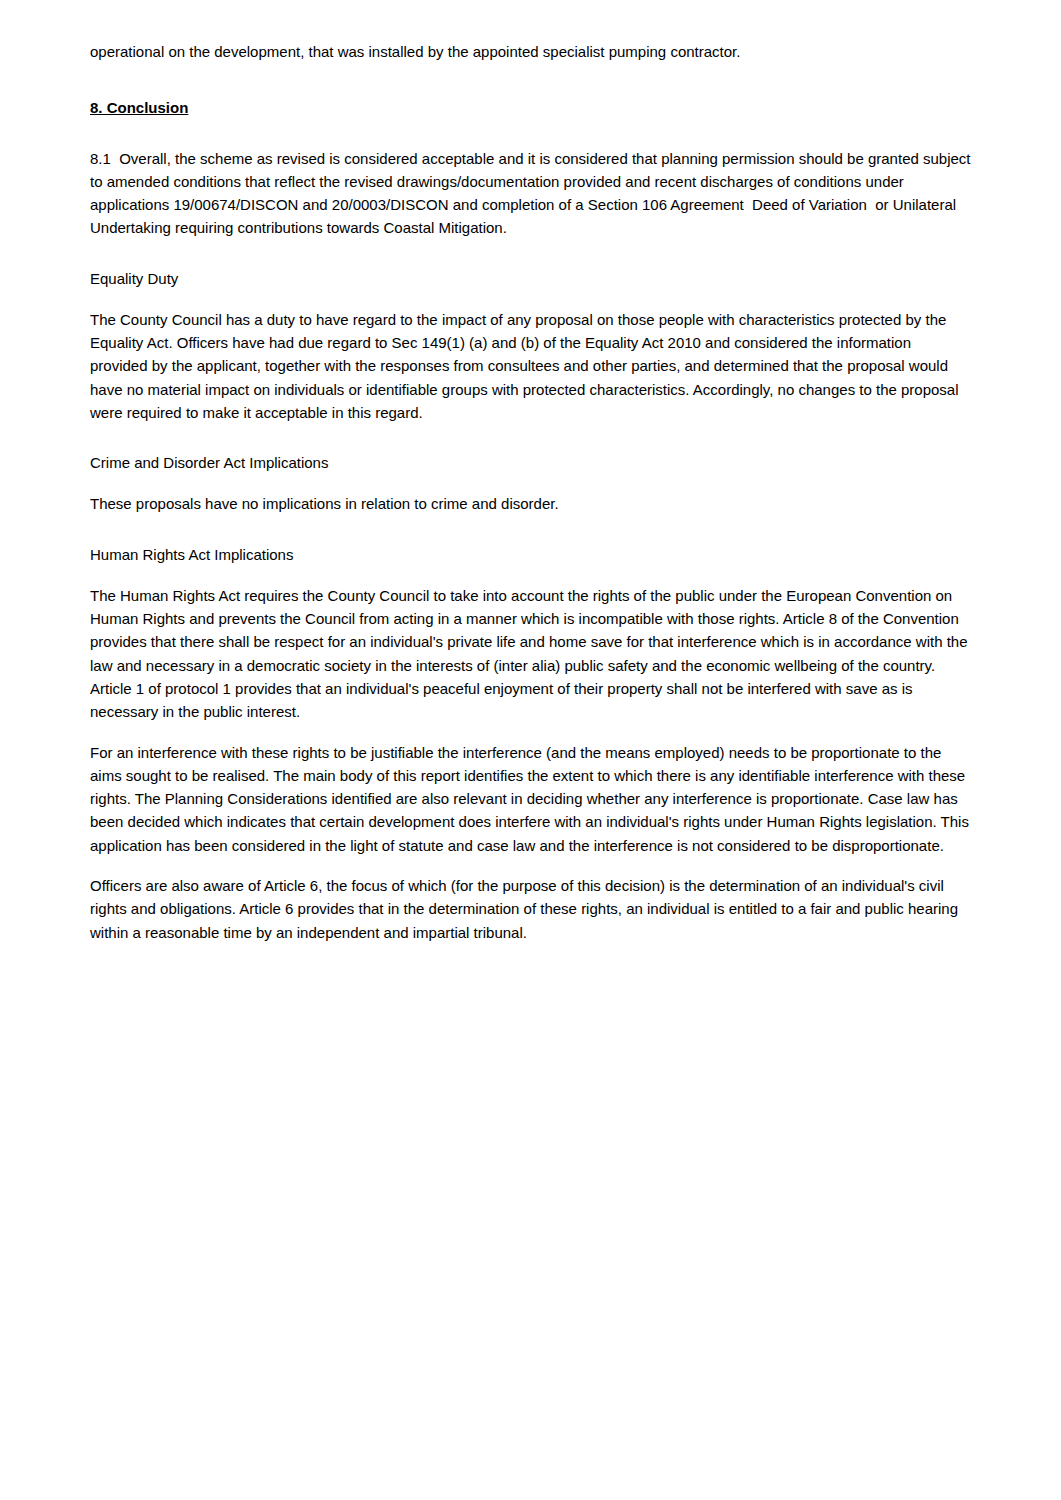operational on the development, that was installed by the appointed specialist pumping contractor.
8. Conclusion
8.1 Overall, the scheme as revised is considered acceptable and it is considered that planning permission should be granted subject to amended conditions that reflect the revised drawings/documentation provided and recent discharges of conditions under applications 19/00674/DISCON and 20/0003/DISCON and completion of a Section 106 Agreement Deed of Variation or Unilateral Undertaking requiring contributions towards Coastal Mitigation.
Equality Duty
The County Council has a duty to have regard to the impact of any proposal on those people with characteristics protected by the Equality Act. Officers have had due regard to Sec 149(1) (a) and (b) of the Equality Act 2010 and considered the information provided by the applicant, together with the responses from consultees and other parties, and determined that the proposal would have no material impact on individuals or identifiable groups with protected characteristics. Accordingly, no changes to the proposal were required to make it acceptable in this regard.
Crime and Disorder Act Implications
These proposals have no implications in relation to crime and disorder.
Human Rights Act Implications
The Human Rights Act requires the County Council to take into account the rights of the public under the European Convention on Human Rights and prevents the Council from acting in a manner which is incompatible with those rights. Article 8 of the Convention provides that there shall be respect for an individual's private life and home save for that interference which is in accordance with the law and necessary in a democratic society in the interests of (inter alia) public safety and the economic wellbeing of the country. Article 1 of protocol 1 provides that an individual's peaceful enjoyment of their property shall not be interfered with save as is necessary in the public interest.
For an interference with these rights to be justifiable the interference (and the means employed) needs to be proportionate to the aims sought to be realised. The main body of this report identifies the extent to which there is any identifiable interference with these rights. The Planning Considerations identified are also relevant in deciding whether any interference is proportionate. Case law has been decided which indicates that certain development does interfere with an individual's rights under Human Rights legislation. This application has been considered in the light of statute and case law and the interference is not considered to be disproportionate.
Officers are also aware of Article 6, the focus of which (for the purpose of this decision) is the determination of an individual's civil rights and obligations. Article 6 provides that in the determination of these rights, an individual is entitled to a fair and public hearing within a reasonable time by an independent and impartial tribunal.